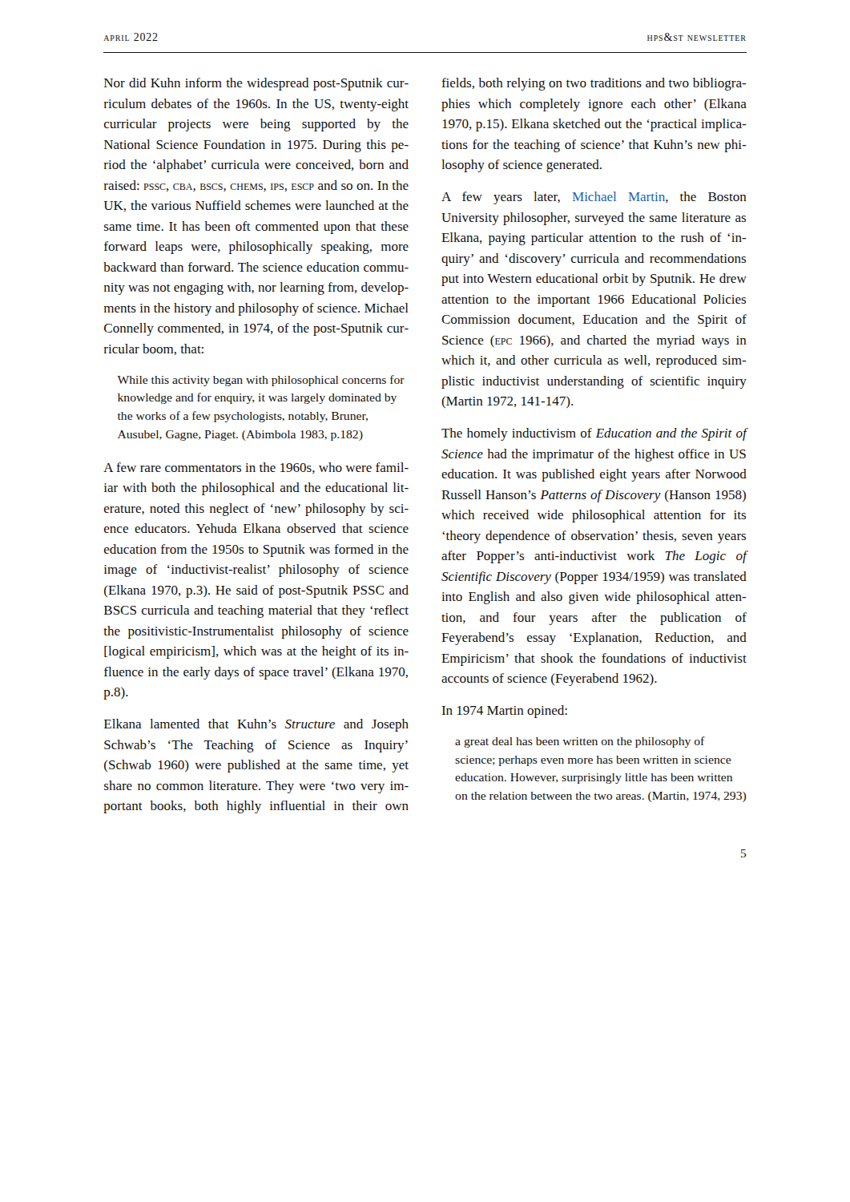April 2022 HPS&ST Newsletter
Nor did Kuhn inform the widespread post-Sputnik curriculum debates of the 1960s. In the US, twenty-eight curricular projects were being supported by the National Science Foundation in 1975. During this period the ‘alphabet’ curricula were conceived, born and raised: PSSC, CBA, BSCS, CHEMS, IPS, ESCP and so on. In the UK, the various Nuffield schemes were launched at the same time. It has been oft commented upon that these forward leaps were, philosophically speaking, more backward than forward. The science education community was not engaging with, nor learning from, developments in the history and philosophy of science. Michael Connelly commented, in 1974, of the post-Sputnik curricular boom, that:
While this activity began with philosophical concerns for knowledge and for enquiry, it was largely dominated by the works of a few psychologists, notably, Bruner, Ausubel, Gagne, Piaget. (Abimbola 1983, p.182)
A few rare commentators in the 1960s, who were familiar with both the philosophical and the educational literature, noted this neglect of ‘new’ philosophy by science educators. Yehuda Elkana observed that science education from the 1950s to Sputnik was formed in the image of ‘inductivist-realist’ philosophy of science (Elkana 1970, p.3). He said of post-Sputnik PSSC and BSCS curricula and teaching material that they ‘reflect the positivistic-Instrumentalist philosophy of science [logical empiricism], which was at the height of its influence in the early days of space travel’ (Elkana 1970, p.8).
Elkana lamented that Kuhn’s Structure and Joseph Schwab’s ‘The Teaching of Science as Inquiry’ (Schwab 1960) were published at the same time, yet share no common literature. They were ‘two very important books, both highly influential in their own fields, both relying on two traditions and two bibliographies which completely ignore each other’ (Elkana 1970, p.15). Elkana sketched out the ‘practical implications for the teaching of science’ that Kuhn’s new philosophy of science generated.
A few years later, Michael Martin, the Boston University philosopher, surveyed the same literature as Elkana, paying particular attention to the rush of ‘inquiry’ and ‘discovery’ curricula and recommendations put into Western educational orbit by Sputnik. He drew attention to the important 1966 Educational Policies Commission document, Education and the Spirit of Science (EPC 1966), and charted the myriad ways in which it, and other curricula as well, reproduced simplistic inductivist understanding of scientific inquiry (Martin 1972, 141-147).
The homely inductivism of Education and the Spirit of Science had the imprimatur of the highest office in US education. It was published eight years after Norwood Russell Hanson’s Patterns of Discovery (Hanson 1958) which received wide philosophical attention for its ‘theory dependence of observation’ thesis, seven years after Popper’s anti-inductivist work The Logic of Scientific Discovery (Popper 1934/1959) was translated into English and also given wide philosophical attention, and four years after the publication of Feyerabend’s essay ‘Explanation, Reduction, and Empiricism’ that shook the foundations of inductivist accounts of science (Feyerabend 1962).
In 1974 Martin opined:
a great deal has been written on the philosophy of science; perhaps even more has been written in science education. However, surprisingly little has been written on the relation between the two areas. (Martin, 1974, 293)
5